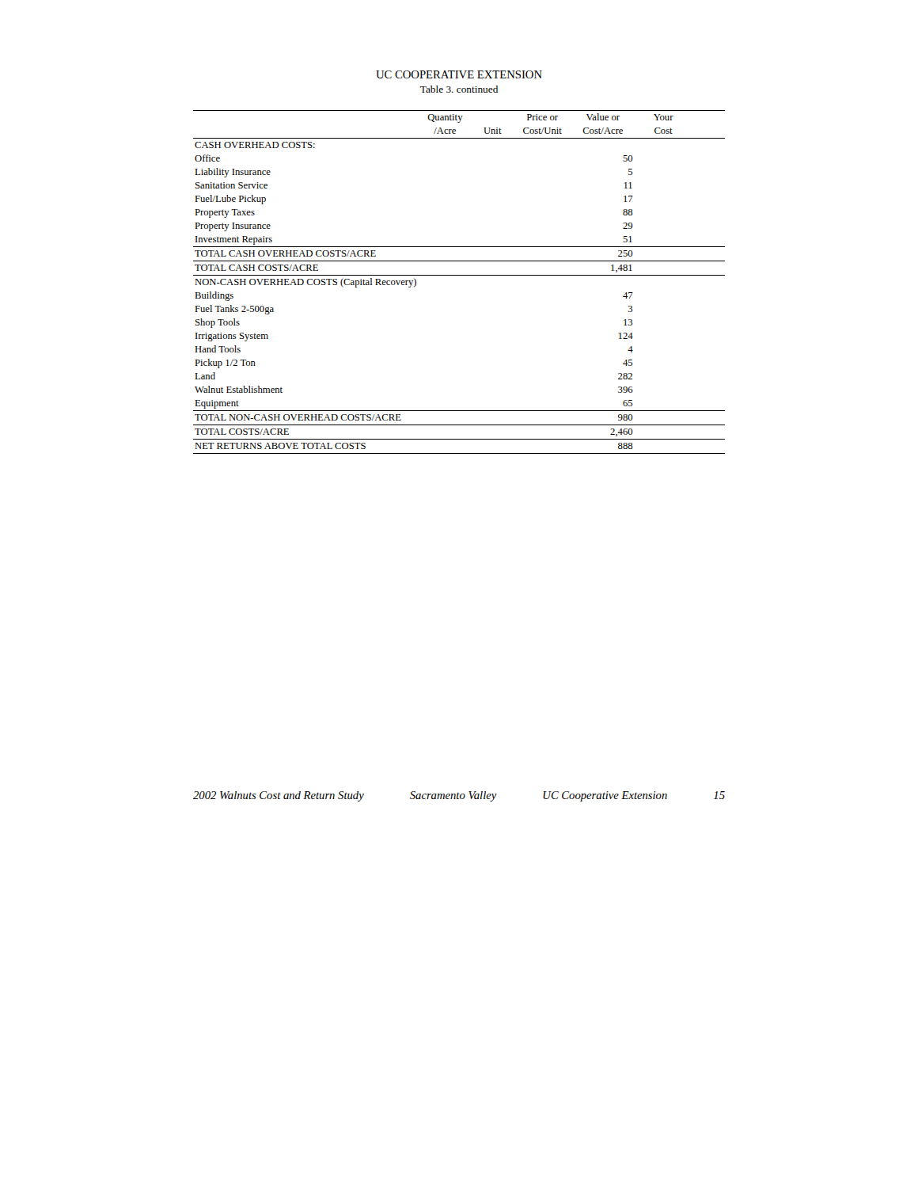UC COOPERATIVE EXTENSION
Table 3. continued
| | Quantity | | Price or | Value or | Your | |
| | /Acre | Unit | Cost/Unit | Cost/Acre | Cost | |
| CASH OVERHEAD COSTS: | | | | | | |
| Office | | | | 50 | | |
| Liability Insurance | | | | 5 | | |
| Sanitation Service | | | | 11 | | |
| Fuel/Lube Pickup | | | | 17 | | |
| Property Taxes | | | | 88 | | |
| Property Insurance | | | | 29 | | |
| Investment Repairs | | | | 51 | | |
| TOTAL CASH OVERHEAD COSTS/ACRE | | | | 250 | | |
| TOTAL CASH COSTS/ACRE | | | | 1,481 | | |
| NON-CASH OVERHEAD COSTS (Capital Recovery) | | | | | | |
| Buildings | | | | 47 | | |
| Fuel Tanks 2-500ga | | | | 3 | | |
| Shop Tools | | | | 13 | | |
| Irrigations System | | | | 124 | | |
| Hand Tools | | | | 4 | | |
| Pickup 1/2 Ton | | | | 45 | | |
| Land | | | | 282 | | |
| Walnut Establishment | | | | 396 | | |
| Equipment | | | | 65 | | |
| TOTAL NON-CASH OVERHEAD COSTS/ACRE | | | | 980 | | |
| TOTAL COSTS/ACRE | | | | 2,460 | | |
| NET RETURNS ABOVE TOTAL COSTS | | | | 888 | | |
2002 Walnuts Cost and Return Study Sacramento Valley UC Cooperative Extension 15